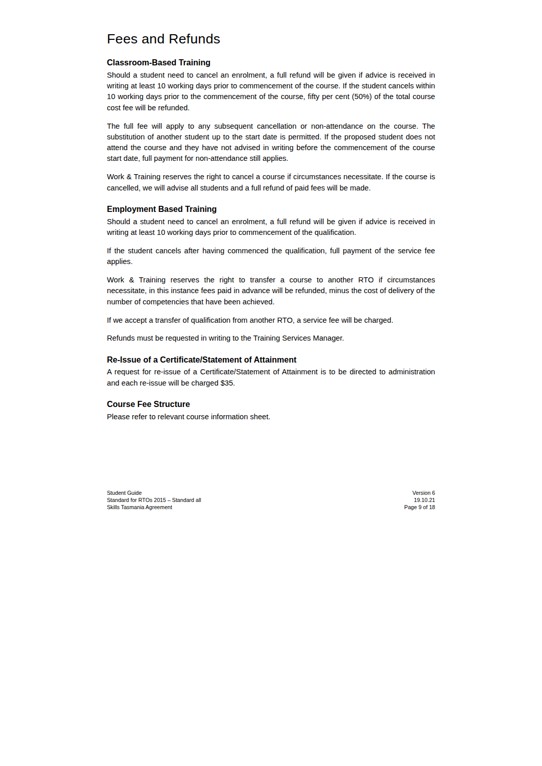Fees and Refunds
Classroom-Based Training
Should a student need to cancel an enrolment, a full refund will be given if advice is received in writing at least 10 working days prior to commencement of the course. If the student cancels within 10 working days prior to the commencement of the course, fifty per cent (50%) of the total course cost fee will be refunded.
The full fee will apply to any subsequent cancellation or non-attendance on the course. The substitution of another student up to the start date is permitted. If the proposed student does not attend the course and they have not advised in writing before the commencement of the course start date, full payment for non-attendance still applies.
Work & Training reserves the right to cancel a course if circumstances necessitate. If the course is cancelled, we will advise all students and a full refund of paid fees will be made.
Employment Based Training
Should a student need to cancel an enrolment, a full refund will be given if advice is received in writing at least 10 working days prior to commencement of the qualification.
If the student cancels after having commenced the qualification, full payment of the service fee applies.
Work & Training reserves the right to transfer a course to another RTO if circumstances necessitate, in this instance fees paid in advance will be refunded, minus the cost of delivery of the number of competencies that have been achieved.
If we accept a transfer of qualification from another RTO, a service fee will be charged.
Refunds must be requested in writing to the Training Services Manager.
Re-Issue of a Certificate/Statement of Attainment
A request for re-issue of a Certificate/Statement of Attainment is to be directed to administration and each re-issue will be charged $35.
Course Fee Structure
Please refer to relevant course information sheet.
Student Guide
Standard for RTOs 2015 – Standard all
Skills Tasmania Agreement
Version 6
19.10.21
Page 9 of 18